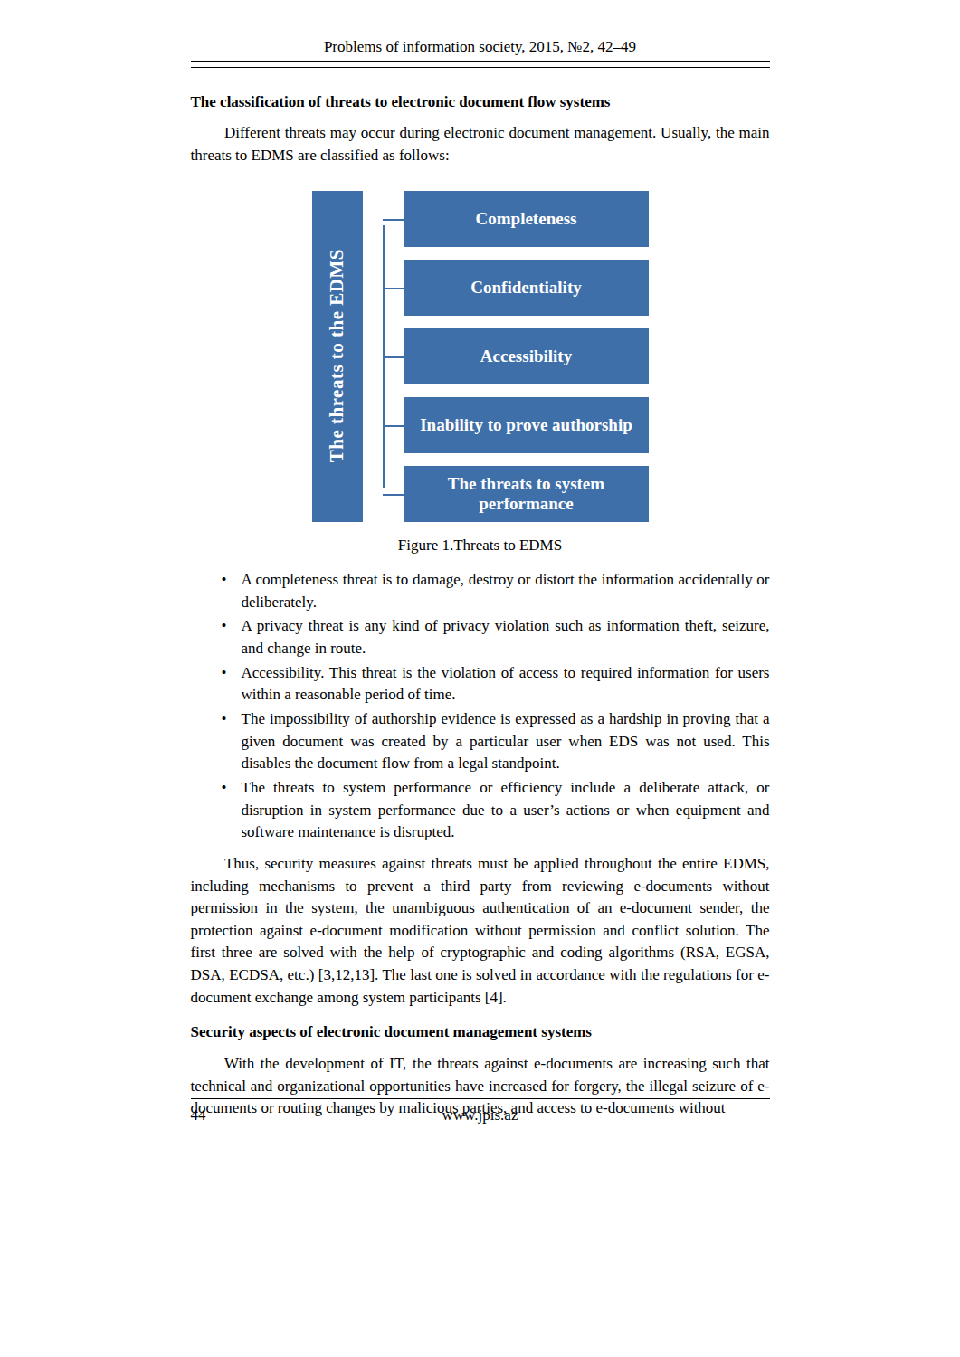Problems of information society, 2015, №2, 42–49
The classification of threats to electronic document flow systems
Different threats may occur during electronic document management. Usually, the main threats to EDMS are classified as follows:
The threats to the EDMS
Completeness
Confidentiality
Accessibility
Inability to prove authorship
The threats to system performance
Figure 1.Threats to EDMS
A completeness threat is to damage, destroy or distort the information accidentally or deliberately.
A privacy threat is any kind of privacy violation such as information theft, seizure, and change in route.
Accessibility. This threat is the violation of access to required information for users within a reasonable period of time.
The impossibility of authorship evidence is expressed as a hardship in proving that a given document was created by a particular user when EDS was not used. This disables the document flow from a legal standpoint.
The threats to system performance or efficiency include a deliberate attack, or disruption in system performance due to a user’s actions or when equipment and software maintenance is disrupted.
Thus, security measures against threats must be applied throughout the entire EDMS, including mechanisms to prevent a third party from reviewing e-documents without permission in the system, the unambiguous authentication of an e-document sender, the protection against e-document modification without permission and conflict solution. The first three are solved with the help of cryptographic and coding algorithms (RSA, EGSA, DSA, ECDSA, etc.) [3,12,13]. The last one is solved in accordance with the regulations for e-document exchange among system participants [4].
Security aspects of electronic document management systems
With the development of IT, the threats against e-documents are increasing such that technical and organizational opportunities have increased for forgery, the illegal seizure of e-documents or routing changes by malicious parties, and access to e-documents without
44
www.jpis.az